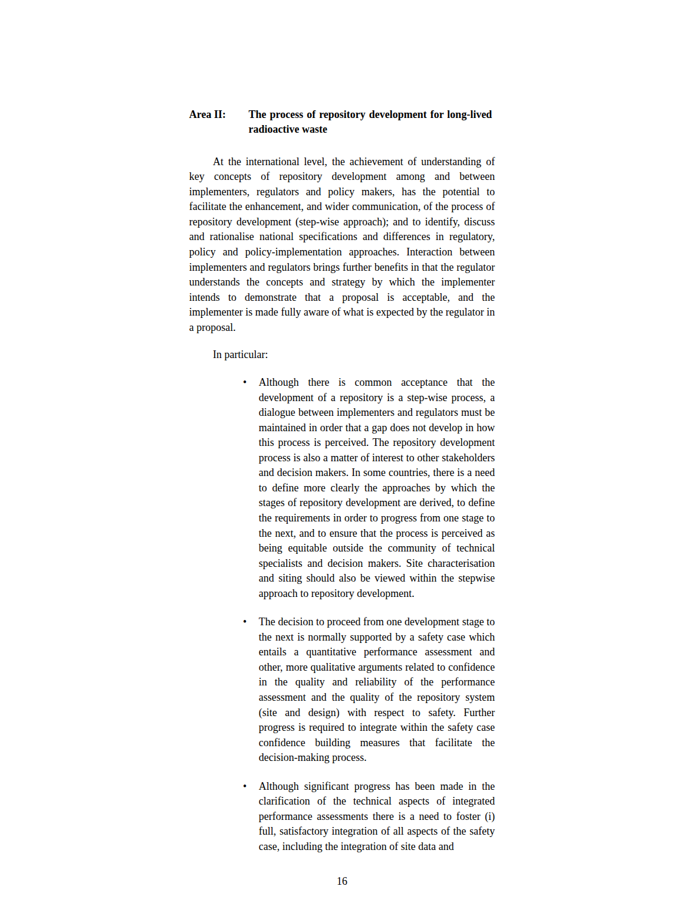Area II: The process of repository development for long-lived radioactive waste
At the international level, the achievement of understanding of key concepts of repository development among and between implementers, regulators and policy makers, has the potential to facilitate the enhancement, and wider communication, of the process of repository development (step-wise approach); and to identify, discuss and rationalise national specifications and differences in regulatory, policy and policy-implementation approaches. Interaction between implementers and regulators brings further benefits in that the regulator understands the concepts and strategy by which the implementer intends to demonstrate that a proposal is acceptable, and the implementer is made fully aware of what is expected by the regulator in a proposal.
In particular:
Although there is common acceptance that the development of a repository is a step-wise process, a dialogue between implementers and regulators must be maintained in order that a gap does not develop in how this process is perceived. The repository development process is also a matter of interest to other stakeholders and decision makers. In some countries, there is a need to define more clearly the approaches by which the stages of repository development are derived, to define the requirements in order to progress from one stage to the next, and to ensure that the process is perceived as being equitable outside the community of technical specialists and decision makers. Site characterisation and siting should also be viewed within the stepwise approach to repository development.
The decision to proceed from one development stage to the next is normally supported by a safety case which entails a quantitative performance assessment and other, more qualitative arguments related to confidence in the quality and reliability of the performance assessment and the quality of the repository system (site and design) with respect to safety. Further progress is required to integrate within the safety case confidence building measures that facilitate the decision-making process.
Although significant progress has been made in the clarification of the technical aspects of integrated performance assessments there is a need to foster (i) full, satisfactory integration of all aspects of the safety case, including the integration of site data and
16